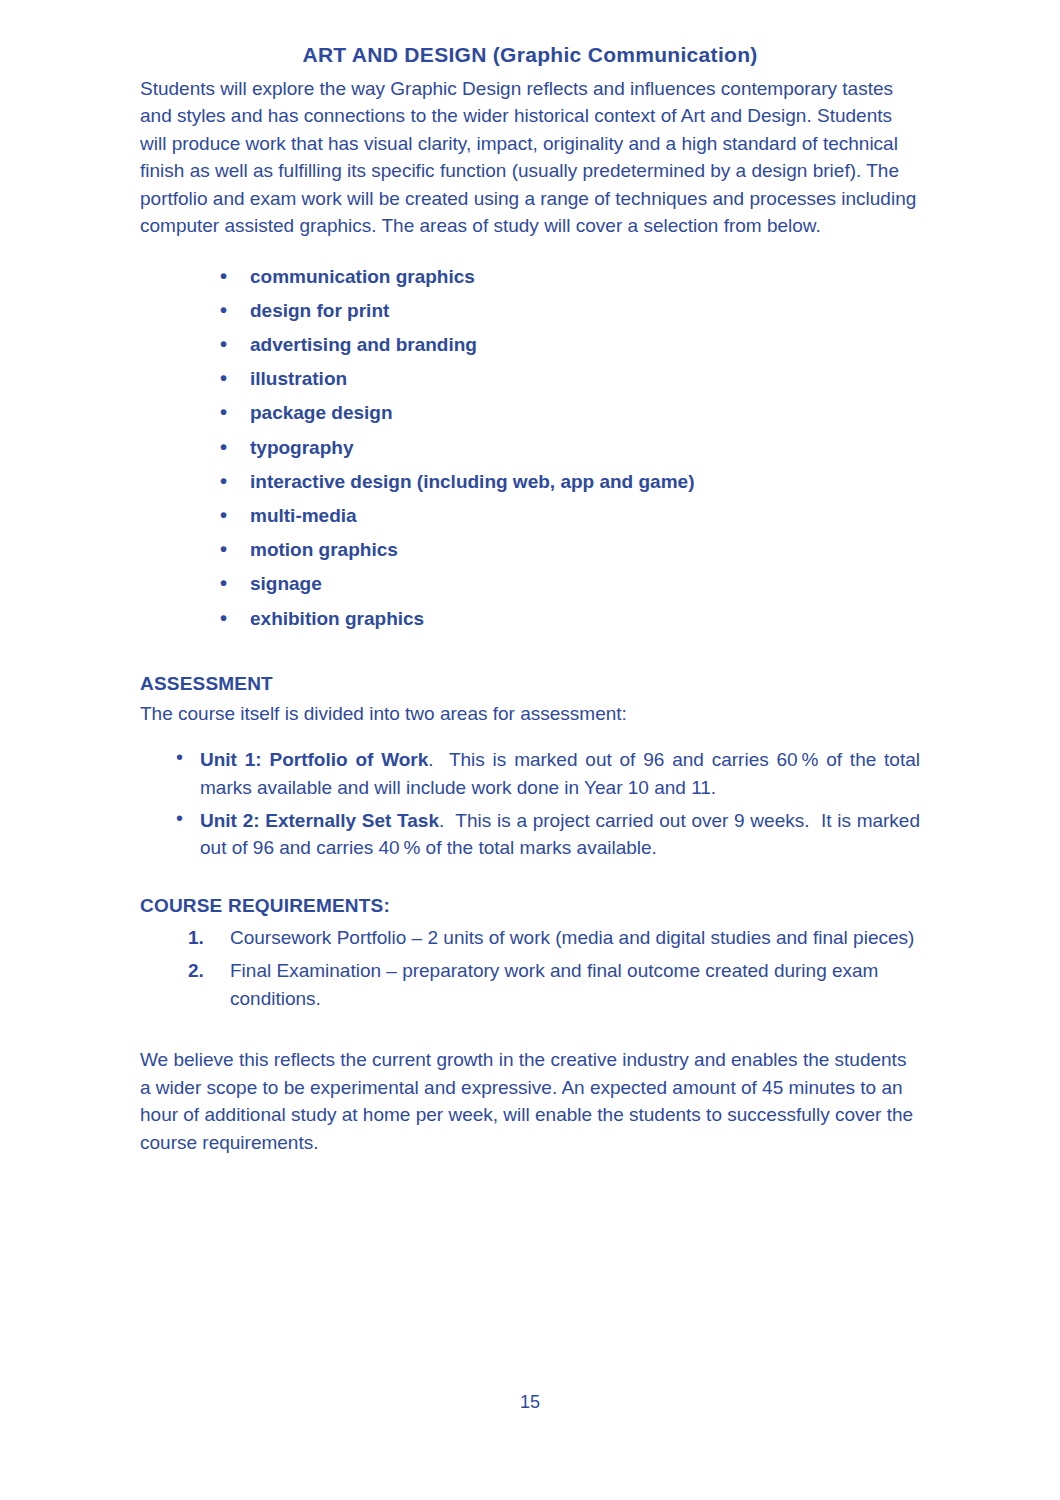ART AND DESIGN (Graphic Communication)
Students will explore the way Graphic Design reflects and influences contemporary tastes and styles and has connections to the wider historical context of Art and Design. Students will produce work that has visual clarity, impact, originality and a high standard of technical finish as well as fulfilling its specific function (usually predetermined by a design brief). The portfolio and exam work will be created using a range of techniques and processes including computer assisted graphics. The areas of study will cover a selection from below.
communication graphics
design for print
advertising and branding
illustration
package design
typography
interactive design (including web, app and game)
multi-media
motion graphics
signage
exhibition graphics
ASSESSMENT
The course itself is divided into two areas for assessment:
Unit 1: Portfolio of Work. This is marked out of 96 and carries 60 % of the total marks available and will include work done in Year 10 and 11.
Unit 2: Externally Set Task. This is a project carried out over 9 weeks. It is marked out of 96 and carries 40 % of the total marks available.
COURSE REQUIREMENTS:
Coursework Portfolio – 2 units of work (media and digital studies and final pieces)
Final Examination – preparatory work and final outcome created during exam conditions.
We believe this reflects the current growth in the creative industry and enables the students a wider scope to be experimental and expressive. An expected amount of 45 minutes to an hour of additional study at home per week, will enable the students to successfully cover the course requirements.
15